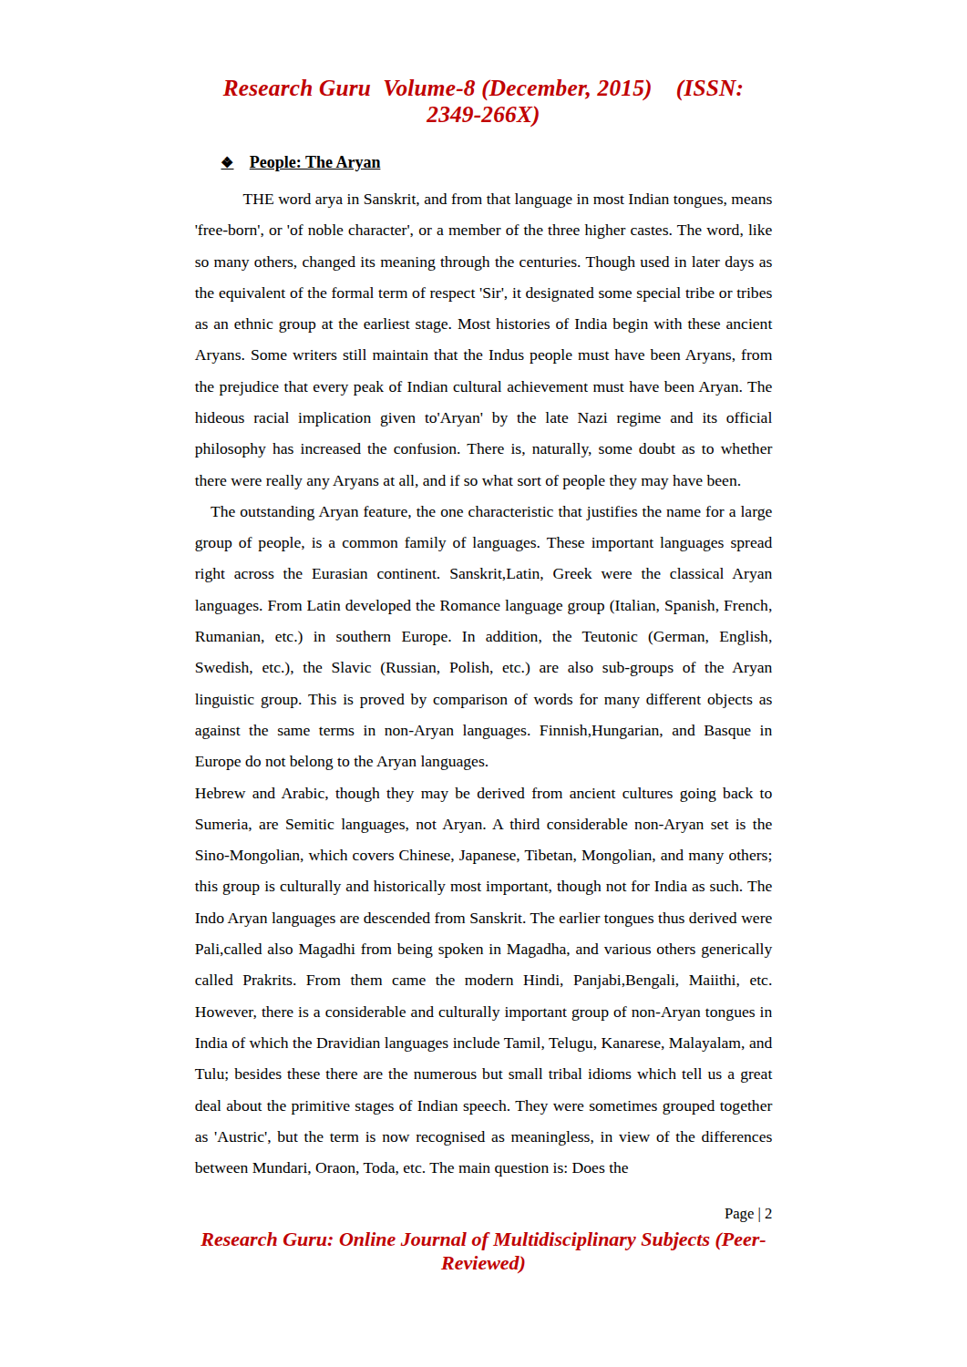Research Guru Volume-8 (December, 2015) (ISSN: 2349-266X)
❖People: The Aryan
THE word arya in Sanskrit, and from that language in most Indian tongues, means 'free-born', or 'of noble character', or a member of the three higher castes. The word, like so many others, changed its meaning through the centuries. Though used in later days as the equivalent of the formal term of respect 'Sir', it designated some special tribe or tribes as an ethnic group at the earliest stage. Most histories of India begin with these ancient Aryans. Some writers still maintain that the Indus people must have been Aryans, from the prejudice that every peak of Indian cultural achievement must have been Aryan. The hideous racial implication given to'Aryan' by the late Nazi regime and its official philosophy has increased the confusion. There is, naturally, some doubt as to whether there were really any Aryans at all, and if so what sort of people they may have been.
The outstanding Aryan feature, the one characteristic that justifies the name for a large group of people, is a common family of languages. These important languages spread right across the Eurasian continent. Sanskrit,Latin, Greek were the classical Aryan languages. From Latin developed the Romance language group (Italian, Spanish, French, Rumanian, etc.) in southern Europe. In addition, the Teutonic (German, English, Swedish, etc.), the Slavic (Russian, Polish, etc.) are also sub-groups of the Aryan linguistic group. This is proved by comparison of words for many different objects as against the same terms in non-Aryan languages. Finnish,Hungarian, and Basque in Europe do not belong to the Aryan languages.
Hebrew and Arabic, though they may be derived from ancient cultures going back to Sumeria, are Semitic languages, not Aryan. A third considerable non-Aryan set is the Sino-Mongolian, which covers Chinese, Japanese, Tibetan, Mongolian, and many others; this group is culturally and historically most important, though not for India as such. The Indo Aryan languages are descended from Sanskrit. The earlier tongues thus derived were Pali,called also Magadhi from being spoken in Magadha, and various others generically called Prakrits. From them came the modern Hindi, Panjabi,Bengali, Maiithi, etc. However, there is a considerable and culturally important group of non-Aryan tongues in India of which the Dravidian languages include Tamil, Telugu, Kanarese, Malayalam, and Tulu; besides these there are the numerous but small tribal idioms which tell us a great deal about the primitive stages of Indian speech. They were sometimes grouped together as 'Austric', but the term is now recognised as meaningless, in view of the differences between Mundari, Oraon, Toda, etc. The main question is: Does the
Page | 2
Research Guru: Online Journal of Multidisciplinary Subjects (Peer-Reviewed)